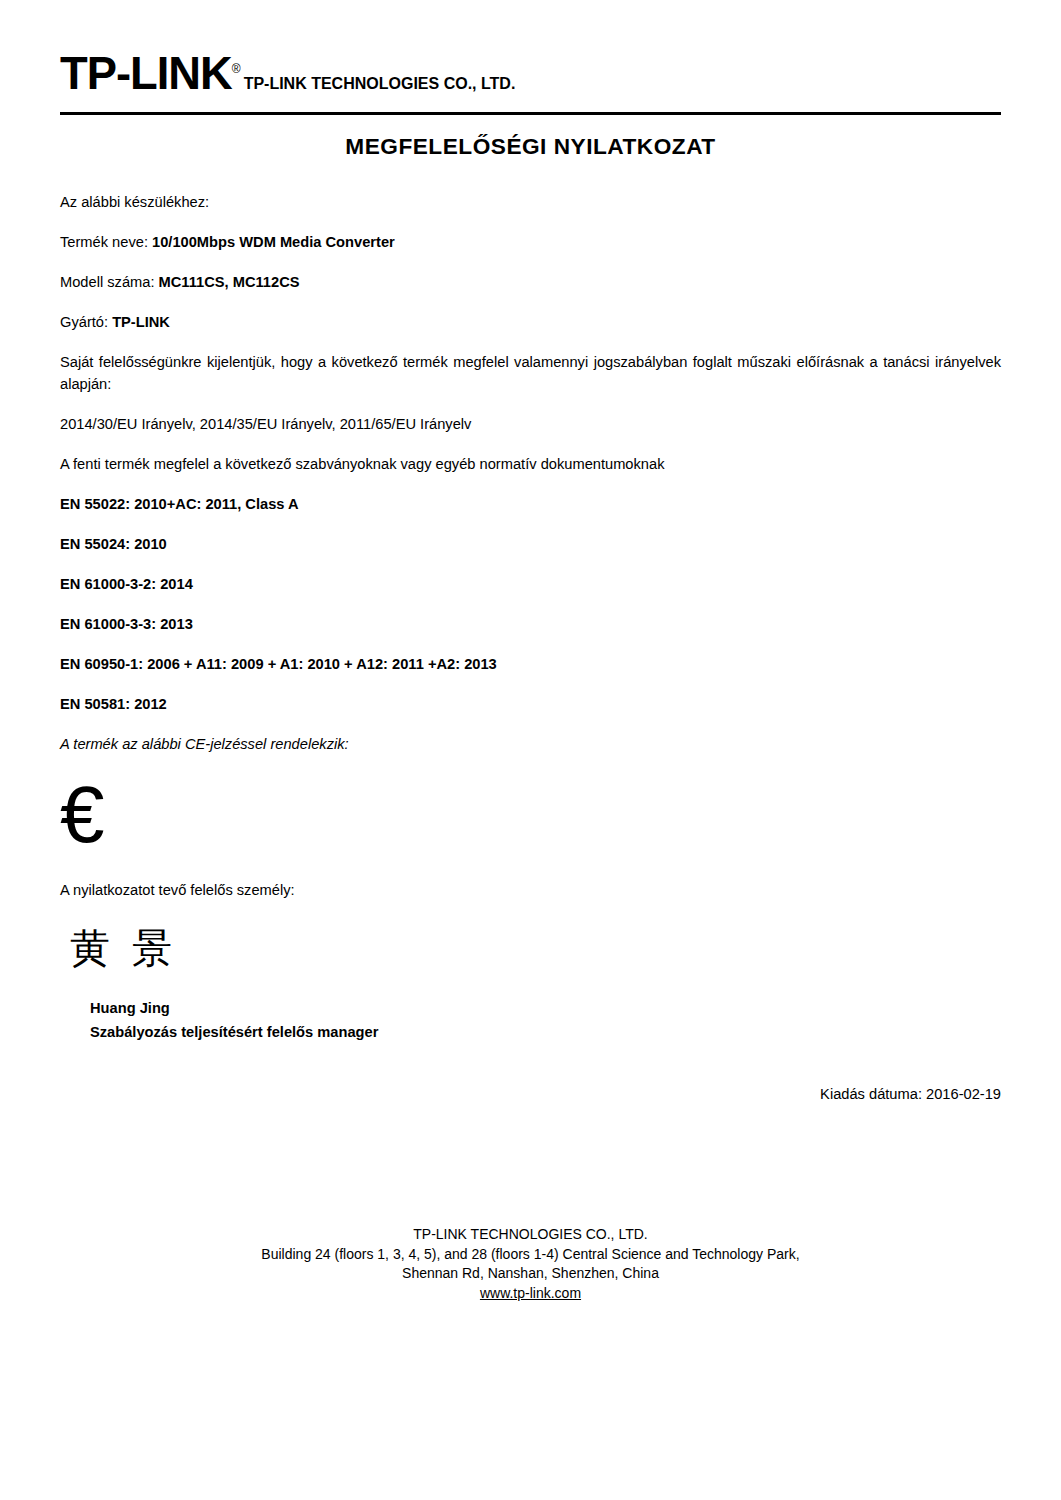TP-LINK®
TP-LINK TECHNOLOGIES CO., LTD.
MEGFELELŐSÉGI NYILATKOZAT
Az alábbi készülékhez:
Termék neve: 10/100Mbps WDM Media Converter
Modell száma: MC111CS, MC112CS
Gyártó: TP-LINK
Saját felelősségünkre kijelentjük, hogy a következő termék megfelel valamennyi jogszabályban foglalt műszaki előírásnak a tanácsi irányelvek alapján:
2014/30/EU Irányelv, 2014/35/EU Irányelv, 2011/65/EU Irányelv
A fenti termék megfelel a következő szabványoknak vagy egyéb normatív dokumentumoknak
EN 55022: 2010+AC: 2011, Class A
EN 55024: 2010
EN 61000-3-2: 2014
EN 61000-3-3: 2013
EN 60950-1: 2006 + A11: 2009 + A1: 2010 + A12: 2011 +A2: 2013
EN 50581: 2012
A termék az alábbi CE-jelzéssel rendelekzik:
€ 
A nyilatkozatot tevő felelős személy:
黄 景
Huang Jing
Szabályozás teljesítésért felelős manager
Kiadás dátuma: 2016-02-19
TP-LINK TECHNOLOGIES CO., LTD.
Building 24 (floors 1, 3, 4, 5), and 28 (floors 1-4) Central Science and Technology Park,
Shennan Rd, Nanshan, Shenzhen, China
www.tp-link.com